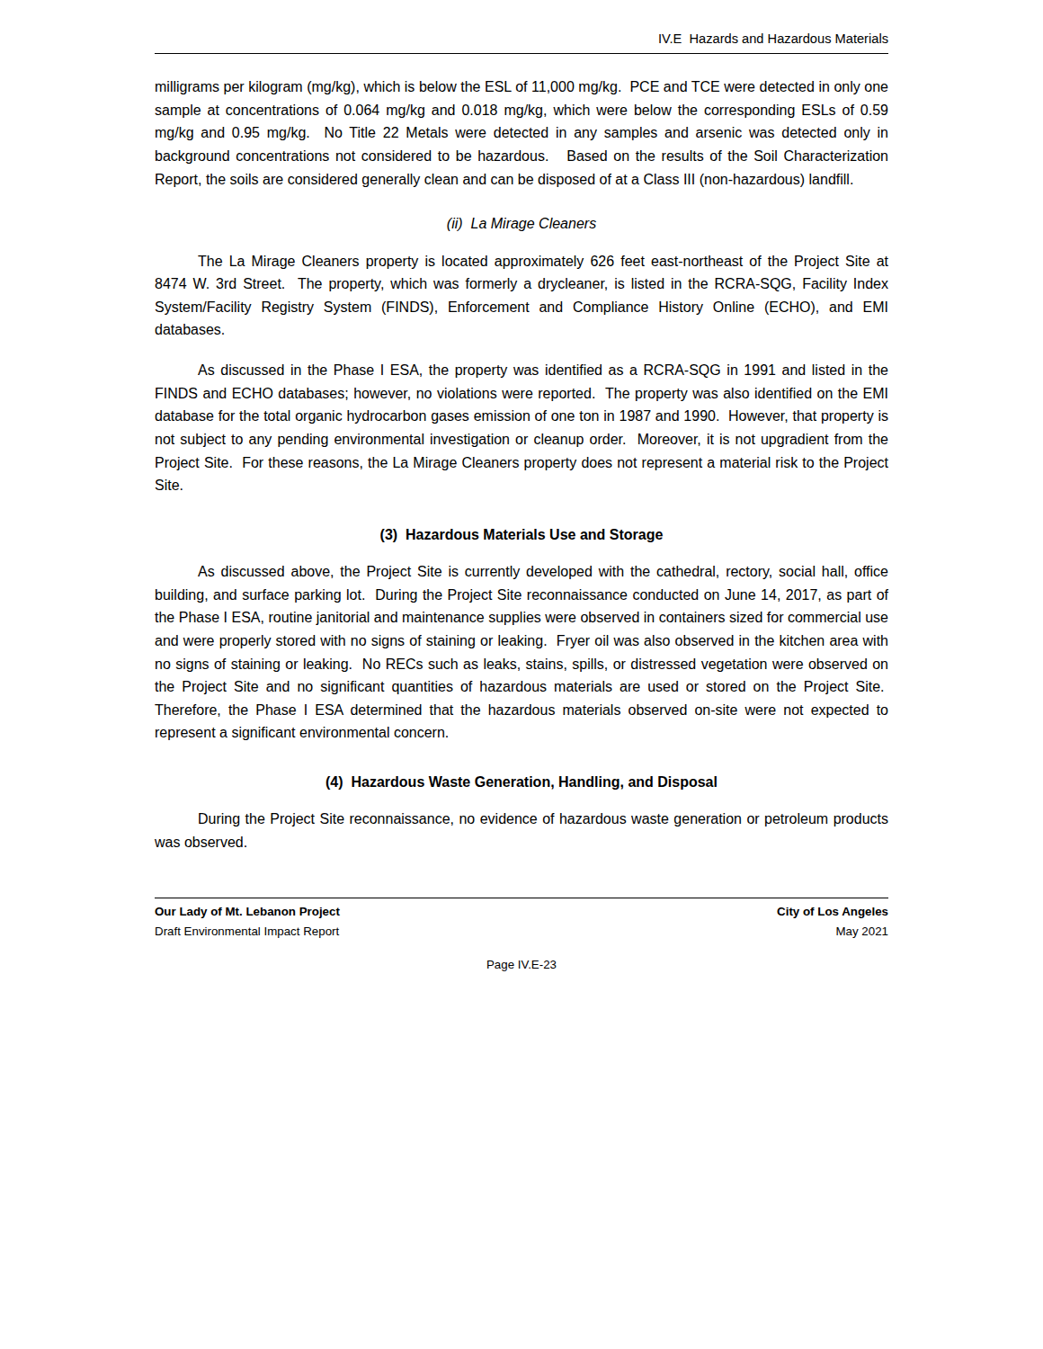IV.E Hazards and Hazardous Materials
milligrams per kilogram (mg/kg), which is below the ESL of 11,000 mg/kg. PCE and TCE were detected in only one sample at concentrations of 0.064 mg/kg and 0.018 mg/kg, which were below the corresponding ESLs of 0.59 mg/kg and 0.95 mg/kg. No Title 22 Metals were detected in any samples and arsenic was detected only in background concentrations not considered to be hazardous. Based on the results of the Soil Characterization Report, the soils are considered generally clean and can be disposed of at a Class III (non-hazardous) landfill.
(ii) La Mirage Cleaners
The La Mirage Cleaners property is located approximately 626 feet east-northeast of the Project Site at 8474 W. 3rd Street. The property, which was formerly a drycleaner, is listed in the RCRA-SQG, Facility Index System/Facility Registry System (FINDS), Enforcement and Compliance History Online (ECHO), and EMI databases.
As discussed in the Phase I ESA, the property was identified as a RCRA-SQG in 1991 and listed in the FINDS and ECHO databases; however, no violations were reported. The property was also identified on the EMI database for the total organic hydrocarbon gases emission of one ton in 1987 and 1990. However, that property is not subject to any pending environmental investigation or cleanup order. Moreover, it is not upgradient from the Project Site. For these reasons, the La Mirage Cleaners property does not represent a material risk to the Project Site.
(3) Hazardous Materials Use and Storage
As discussed above, the Project Site is currently developed with the cathedral, rectory, social hall, office building, and surface parking lot. During the Project Site reconnaissance conducted on June 14, 2017, as part of the Phase I ESA, routine janitorial and maintenance supplies were observed in containers sized for commercial use and were properly stored with no signs of staining or leaking. Fryer oil was also observed in the kitchen area with no signs of staining or leaking. No RECs such as leaks, stains, spills, or distressed vegetation were observed on the Project Site and no significant quantities of hazardous materials are used or stored on the Project Site. Therefore, the Phase I ESA determined that the hazardous materials observed on-site were not expected to represent a significant environmental concern.
(4) Hazardous Waste Generation, Handling, and Disposal
During the Project Site reconnaissance, no evidence of hazardous waste generation or petroleum products was observed.
| Our Lady of Mt. Lebanon Project | City of Los Angeles |
| Draft Environmental Impact Report | May 2021 |
Page IV.E-23